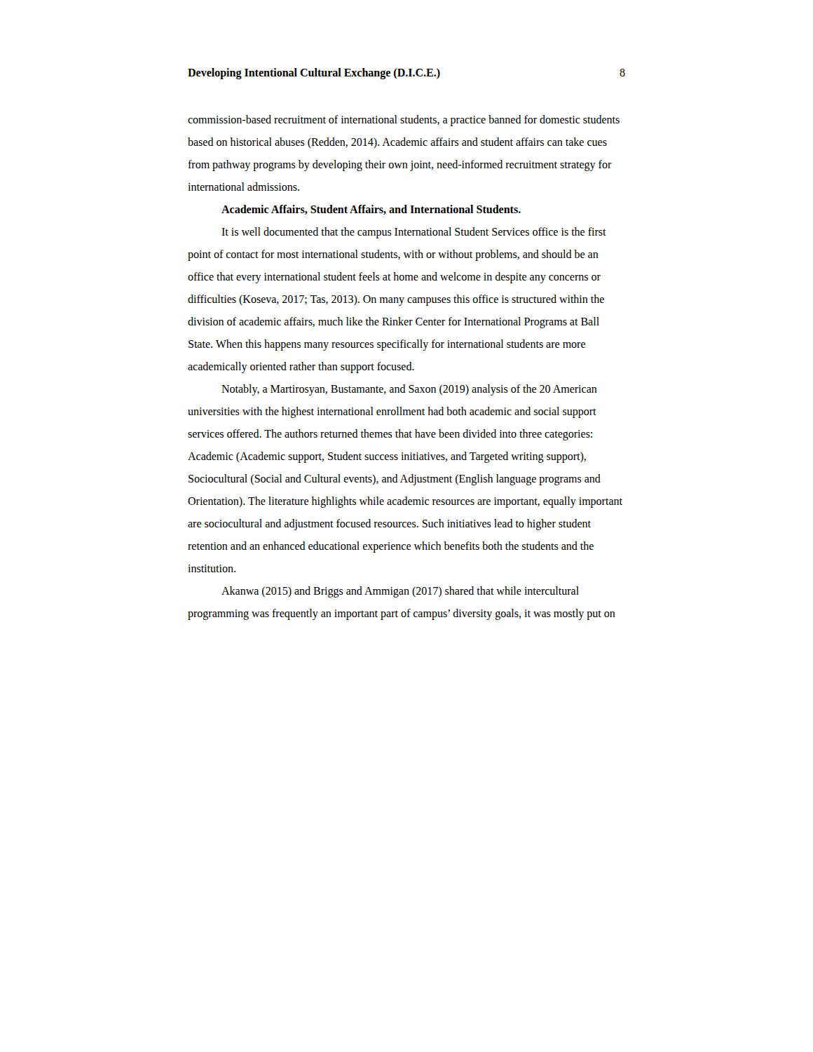Developing Intentional Cultural Exchange (D.I.C.E.) 8
commission-based recruitment of international students, a practice banned for domestic students based on historical abuses (Redden, 2014). Academic affairs and student affairs can take cues from pathway programs by developing their own joint, need-informed recruitment strategy for international admissions.
Academic Affairs, Student Affairs, and International Students.
It is well documented that the campus International Student Services office is the first point of contact for most international students, with or without problems, and should be an office that every international student feels at home and welcome in despite any concerns or difficulties (Koseva, 2017; Tas, 2013). On many campuses this office is structured within the division of academic affairs, much like the Rinker Center for International Programs at Ball State. When this happens many resources specifically for international students are more academically oriented rather than support focused.
Notably, a Martirosyan, Bustamante, and Saxon (2019) analysis of the 20 American universities with the highest international enrollment had both academic and social support services offered. The authors returned themes that have been divided into three categories: Academic (Academic support, Student success initiatives, and Targeted writing support), Sociocultural (Social and Cultural events), and Adjustment (English language programs and Orientation). The literature highlights while academic resources are important, equally important are sociocultural and adjustment focused resources. Such initiatives lead to higher student retention and an enhanced educational experience which benefits both the students and the institution.
Akanwa (2015) and Briggs and Ammigan (2017) shared that while intercultural programming was frequently an important part of campus’ diversity goals, it was mostly put on